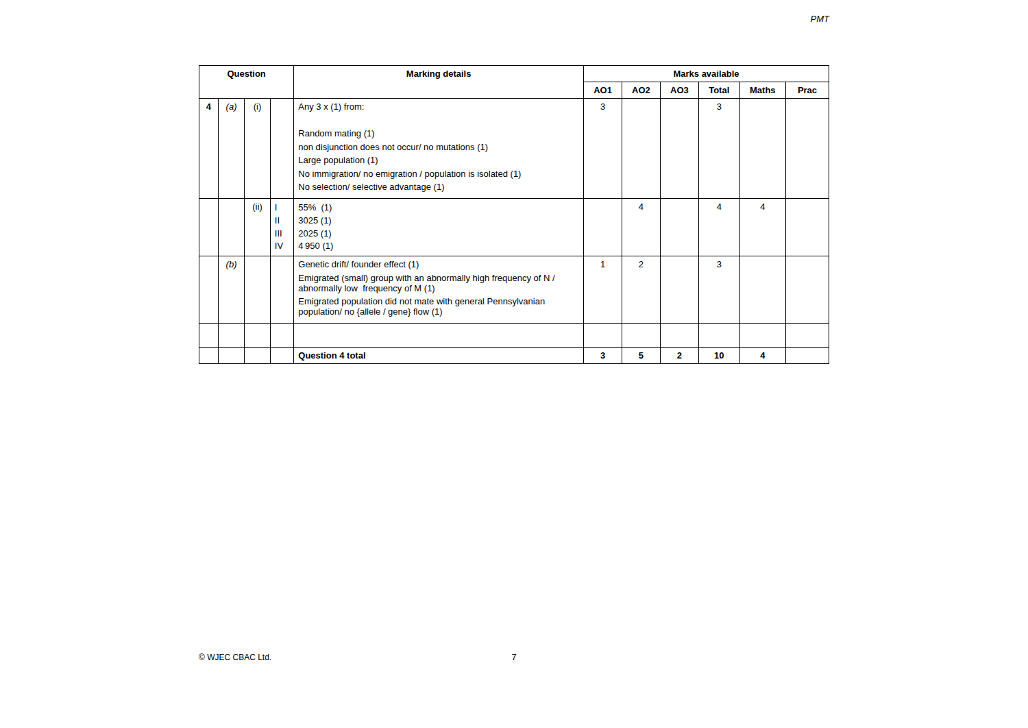PMT
| Question | Marking details | Marks available |
| --- | --- | --- |
| AO1 | AO2 | AO3 | Total | Maths | Prac |
| 4 | (a) | (i) | | Any 3 x (1) from: Random mating (1) non disjunction does not occur/ no mutations (1) Large population (1) No immigration/ no emigration / population is isolated (1) No selection/ selective advantage (1) | 3 | | | 3 | | |
| | | (ii) | I II III IV | 55% (1) 3025 (1) 2025 (1) 4 950 (1) | | 4 | | 4 | 4 | |
| | (b) | | | Genetic drift/ founder effect (1) Emigrated (small) group with an abnormally high frequency of N / abnormally low frequency of M (1) Emigrated population did not mate with general Pennsylvanian population/ no {allele / gene} flow (1) | 1 | 2 | | 3 | | |
| | | | | Question 4 total | 3 | 5 | 2 | 10 | 4 | |
© WJEC CBAC Ltd.
7